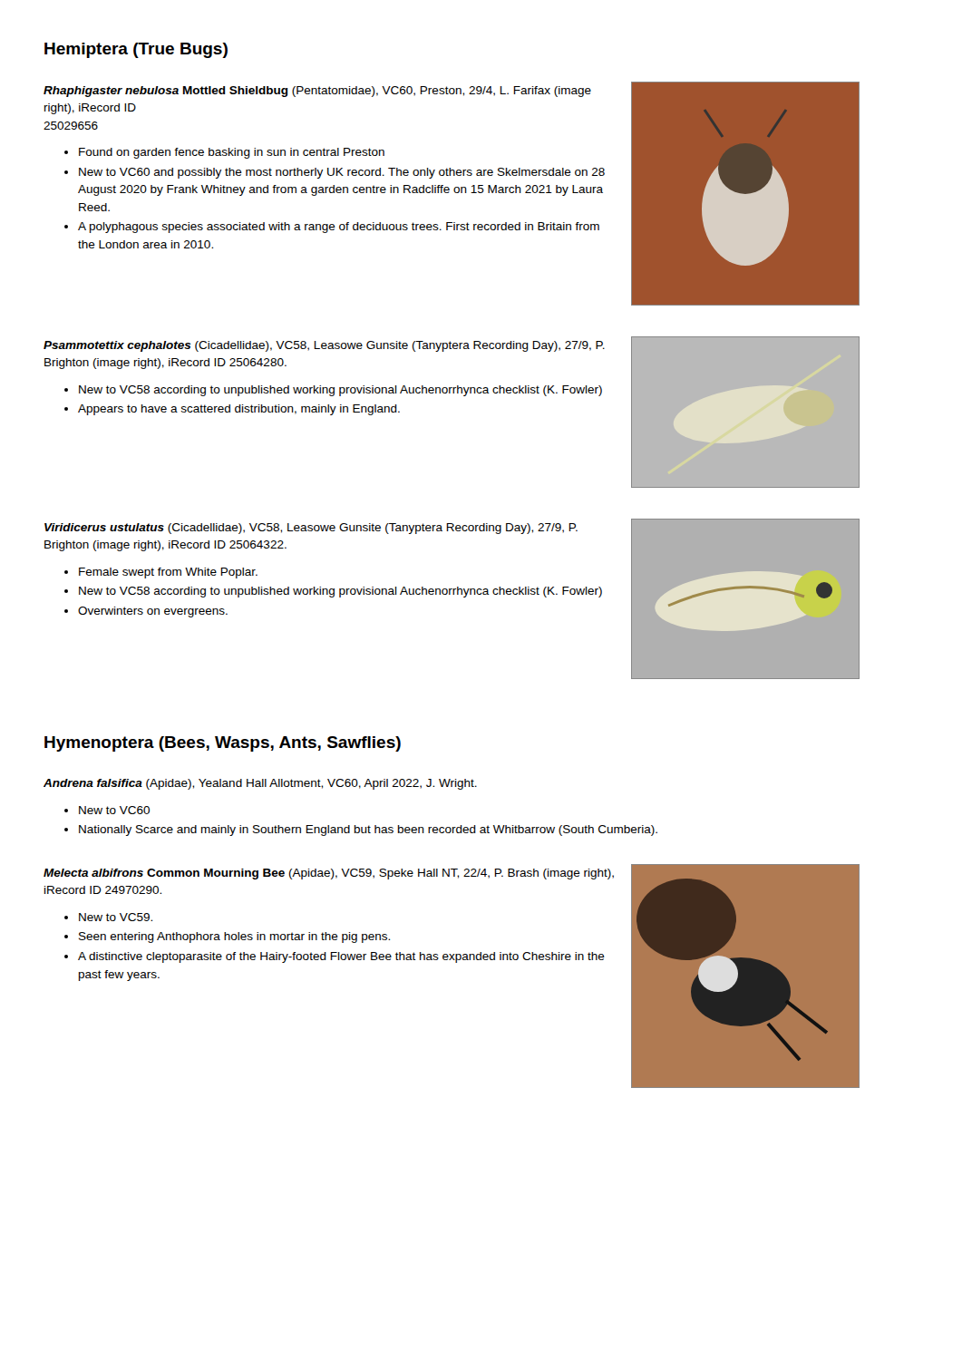Hemiptera (True Bugs)
Rhaphigaster nebulosa Mottled Shieldbug (Pentatomidae), VC60, Preston, 29/4, L. Farifax (image right), iRecord ID
25029656
Found on garden fence basking in sun in central Preston
New to VC60 and possibly the most northerly UK record. The only others are Skelmersdale on 28 August 2020 by Frank Whitney and from a garden centre in Radcliffe on 15 March 2021 by Laura Reed.
A polyphagous species associated with a range of deciduous trees. First recorded in Britain from the London area in 2010.
Psammotettix cephalotes (Cicadellidae), VC58, Leasowe Gunsite (Tanyptera Recording Day), 27/9, P. Brighton (image right), iRecord ID 25064280.
New to VC58 according to unpublished working provisional Auchenorrhynca checklist (K. Fowler)
Appears to have a scattered distribution, mainly in England.
Viridicerus ustulatus (Cicadellidae), VC58, Leasowe Gunsite (Tanyptera Recording Day), 27/9, P. Brighton (image right), iRecord ID 25064322.
Female swept from White Poplar.
New to VC58 according to unpublished working provisional Auchenorrhynca checklist (K. Fowler)
Overwinters on evergreens.
Hymenoptera (Bees, Wasps, Ants, Sawflies)
Andrena falsifica (Apidae), Yealand Hall Allotment, VC60, April 2022, J. Wright.
New to VC60
Nationally Scarce and mainly in Southern England but has been recorded at Whitbarrow (South Cumberia).
Melecta albifrons Common Mourning Bee (Apidae), VC59, Speke Hall NT, 22/4, P. Brash (image right), iRecord ID 24970290.
New to VC59.
Seen entering Anthophora holes in mortar in the pig pens.
A distinctive cleptoparasite of the Hairy-footed Flower Bee that has expanded into Cheshire in the past few years.